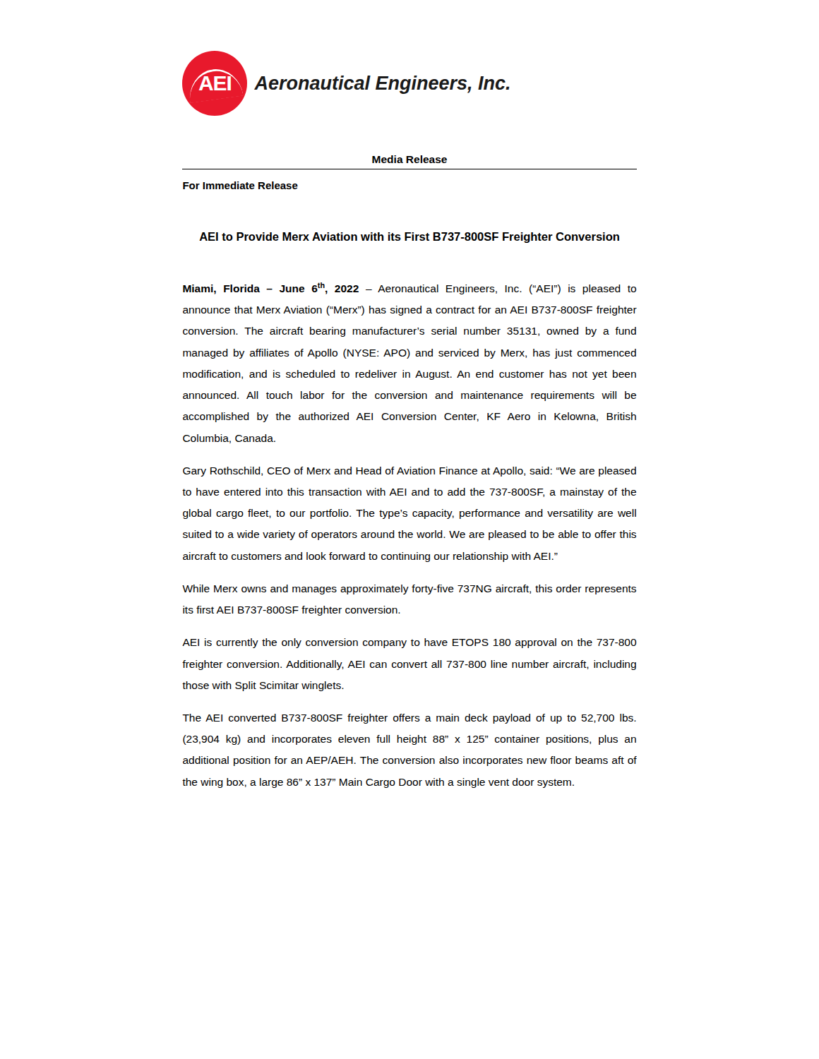AEI
Aeronautical Engineers, Inc.
Media Release
For Immediate Release
AEI to Provide Merx Aviation with its First B737-800SF Freighter Conversion
Miami, Florida – June 6th, 2022 – Aeronautical Engineers, Inc. (“AEI”) is pleased to announce that Merx Aviation (“Merx”) has signed a contract for an AEI B737-800SF freighter conversion. The aircraft bearing manufacturer’s serial number 35131, owned by a fund managed by affiliates of Apollo (NYSE: APO) and serviced by Merx, has just commenced modification, and is scheduled to redeliver in August. An end customer has not yet been announced. All touch labor for the conversion and maintenance requirements will be accomplished by the authorized AEI Conversion Center, KF Aero in Kelowna, British Columbia, Canada.
Gary Rothschild, CEO of Merx and Head of Aviation Finance at Apollo, said: “We are pleased to have entered into this transaction with AEI and to add the 737-800SF, a mainstay of the global cargo fleet, to our portfolio. The type’s capacity, performance and versatility are well suited to a wide variety of operators around the world. We are pleased to be able to offer this aircraft to customers and look forward to continuing our relationship with AEI.”
While Merx owns and manages approximately forty-five 737NG aircraft, this order represents its first AEI B737-800SF freighter conversion.
AEI is currently the only conversion company to have ETOPS 180 approval on the 737-800 freighter conversion. Additionally, AEI can convert all 737-800 line number aircraft, including those with Split Scimitar winglets.
The AEI converted B737-800SF freighter offers a main deck payload of up to 52,700 lbs. (23,904 kg) and incorporates eleven full height 88” x 125” container positions, plus an additional position for an AEP/AEH. The conversion also incorporates new floor beams aft of the wing box, a large 86” x 137” Main Cargo Door with a single vent door system.